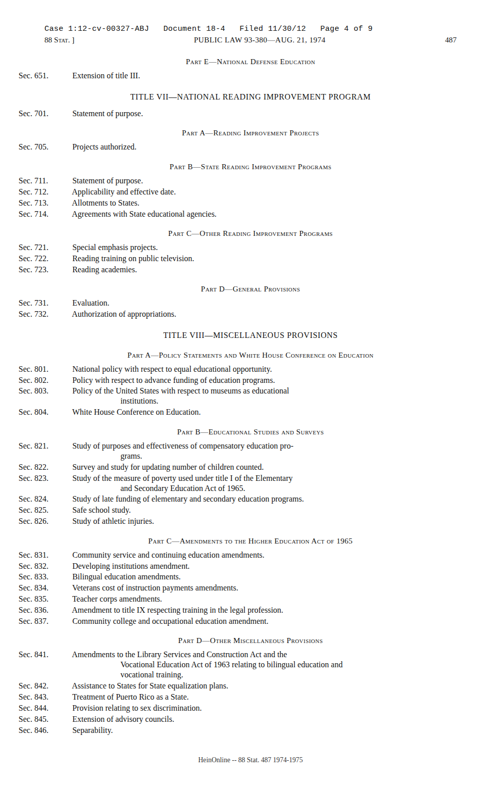Case 1:12-cv-00327-ABJ Document 18-4 Filed 11/30/12 Page 4 of 9
88 Stat. ] Public Law 93-380—Aug. 21, 1974 487
Part E—National Defense Education
Sec. 651. Extension of title III.
Title VII—National Reading Improvement Program
Sec. 701. Statement of purpose.
Part A—Reading Improvement Projects
Sec. 705. Projects authorized.
Part B—State Reading Improvement Programs
Sec. 711. Statement of purpose.
Sec. 712. Applicability and effective date.
Sec. 713. Allotments to States.
Sec. 714. Agreements with State educational agencies.
Part C—Other Reading Improvement Programs
Sec. 721. Special emphasis projects.
Sec. 722. Reading training on public television.
Sec. 723. Reading academies.
Part D—General Provisions
Sec. 731. Evaluation.
Sec. 732. Authorization of appropriations.
Title VIII—Miscellaneous Provisions
Part A—Policy Statements and White House Conference on Education
Sec. 801. National policy with respect to equal educational opportunity.
Sec. 802. Policy with respect to advance funding of education programs.
Sec. 803. Policy of the United States with respect to museums as educational institutions.
Sec. 804. White House Conference on Education.
Part B—Educational Studies and Surveys
Sec. 821. Study of purposes and effectiveness of compensatory education pro- grams.
Sec. 822. Survey and study for updating number of children counted.
Sec. 823. Study of the measure of poverty used under title I of the Elementary and Secondary Education Act of 1965.
Sec. 824. Study of late funding of elementary and secondary education programs.
Sec. 825. Safe school study.
Sec. 826. Study of athletic injuries.
Part C—Amendments to the Higher Education Act of 1965
Sec. 831. Community service and continuing education amendments.
Sec. 832. Developing institutions amendment.
Sec. 833. Bilingual education amendments.
Sec. 834. Veterans cost of instruction payments amendments.
Sec. 835. Teacher corps amendments.
Sec. 836. Amendment to title IX respecting training in the legal profession.
Sec. 837. Community college and occupational education amendment.
Part D—Other Miscellaneous Provisions
Sec. 841. Amendments to the Library Services and Construction Act and the Vocational Education Act of 1963 relating to bilingual education and vocational training.
Sec. 842. Assistance to States for State equalization plans.
Sec. 843. Treatment of Puerto Rico as a State.
Sec. 844. Provision relating to sex discrimination.
Sec. 845. Extension of advisory councils.
Sec. 846. Separability.
HeinOnline -- 88 Stat. 487 1974-1975